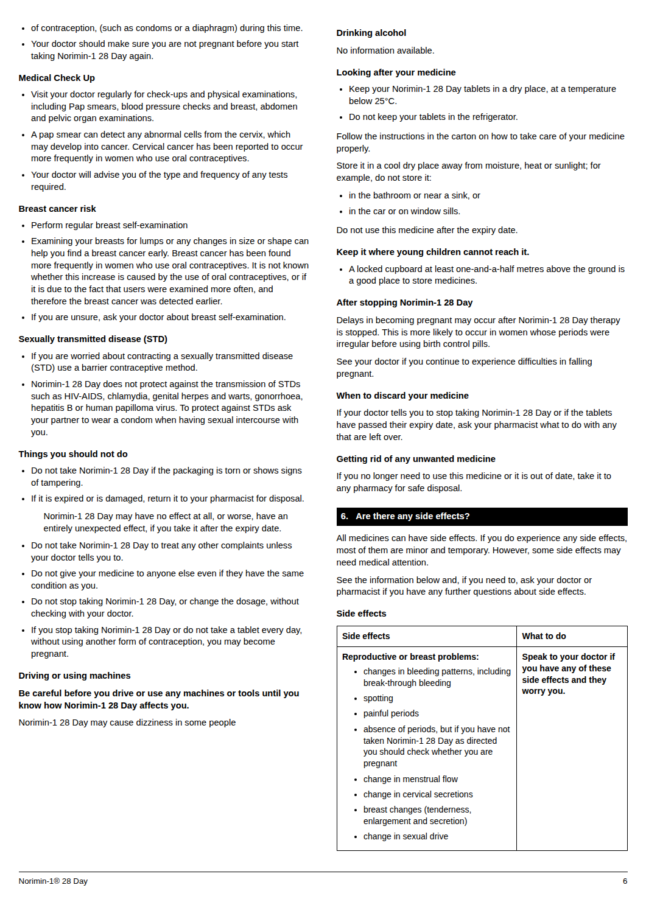of contraception, (such as condoms or a diaphragm) during this time.
Your doctor should make sure you are not pregnant before you start taking Norimin-1 28 Day again.
Medical Check Up
Visit your doctor regularly for check-ups and physical examinations, including Pap smears, blood pressure checks and breast, abdomen and pelvic organ examinations.
A pap smear can detect any abnormal cells from the cervix, which may develop into cancer. Cervical cancer has been reported to occur more frequently in women who use oral contraceptives.
Your doctor will advise you of the type and frequency of any tests required.
Breast cancer risk
Perform regular breast self-examination
Examining your breasts for lumps or any changes in size or shape can help you find a breast cancer early. Breast cancer has been found more frequently in women who use oral contraceptives. It is not known whether this increase is caused by the use of oral contraceptives, or if it is due to the fact that users were examined more often, and therefore the breast cancer was detected earlier.
If you are unsure, ask your doctor about breast self-examination.
Sexually transmitted disease (STD)
If you are worried about contracting a sexually transmitted disease (STD) use a barrier contraceptive method.
Norimin-1 28 Day does not protect against the transmission of STDs such as HIV-AIDS, chlamydia, genital herpes and warts, gonorrhoea, hepatitis B or human papilloma virus. To protect against STDs ask your partner to wear a condom when having sexual intercourse with you.
Things you should not do
Do not take Norimin-1 28 Day if the packaging is torn or shows signs of tampering.
If it is expired or is damaged, return it to your pharmacist for disposal.
Norimin-1 28 Day may have no effect at all, or worse, have an entirely unexpected effect, if you take it after the expiry date.
Do not take Norimin-1 28 Day to treat any other complaints unless your doctor tells you to.
Do not give your medicine to anyone else even if they have the same condition as you.
Do not stop taking Norimin-1 28 Day, or change the dosage, without checking with your doctor.
If you stop taking Norimin-1 28 Day or do not take a tablet every day, without using another form of contraception, you may become pregnant.
Driving or using machines
Be careful before you drive or use any machines or tools until you know how Norimin-1 28 Day affects you.
Norimin-1 28 Day may cause dizziness in some people
Drinking alcohol
No information available.
Looking after your medicine
Keep your Norimin-1 28 Day tablets in a dry place, at a temperature below 25°C.
Do not keep your tablets in the refrigerator.
Follow the instructions in the carton on how to take care of your medicine properly.
Store it in a cool dry place away from moisture, heat or sunlight; for example, do not store it:
in the bathroom or near a sink, or
in the car or on window sills.
Do not use this medicine after the expiry date.
Keep it where young children cannot reach it.
A locked cupboard at least one-and-a-half metres above the ground is a good place to store medicines.
After stopping Norimin-1 28 Day
Delays in becoming pregnant may occur after Norimin-1 28 Day therapy is stopped. This is more likely to occur in women whose periods were irregular before using birth control pills.
See your doctor if you continue to experience difficulties in falling pregnant.
When to discard your medicine
If your doctor tells you to stop taking Norimin-1 28 Day or if the tablets have passed their expiry date, ask your pharmacist what to do with any that are left over.
Getting rid of any unwanted medicine
If you no longer need to use this medicine or it is out of date, take it to any pharmacy for safe disposal.
6. Are there any side effects?
All medicines can have side effects. If you do experience any side effects, most of them are minor and temporary. However, some side effects may need medical attention.
See the information below and, if you need to, ask your doctor or pharmacist if you have any further questions about side effects.
Side effects
| Side effects | What to do |
| --- | --- |
| Reproductive or breast problems: changes in bleeding patterns, including break-through bleeding spotting painful periods absence of periods, but if you have not taken Norimin-1 28 Day as directed you should check whether you are pregnant change in menstrual flow change in cervical secretions breast changes (tenderness, enlargement and secretion) change in sexual drive | Speak to your doctor if you have any of these side effects and they worry you. |
Norimin-1® 28 Day 6